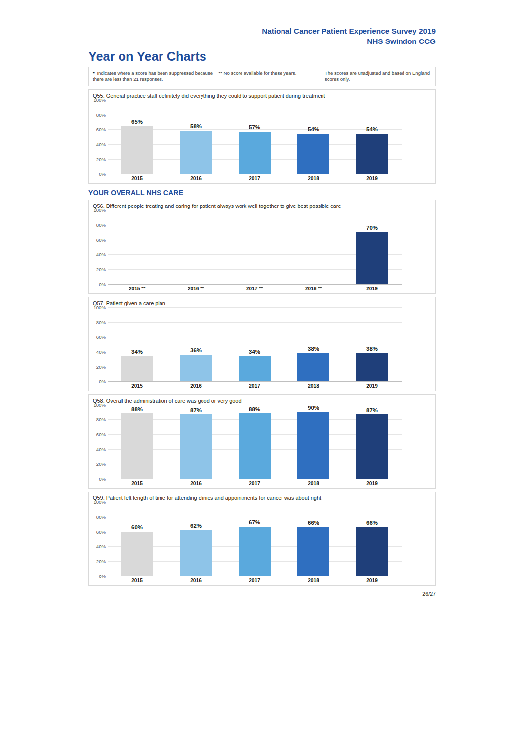National Cancer Patient Experience Survey 2019
NHS Swindon CCG
Year on Year Charts
* Indicates where a score has been suppressed because there are less than 21 responses.
** No score available for these years.
The scores are unadjusted and based on England scores only.
Q55. General practice staff definitely did everything they could to support patient during treatment
100%
80%
60%
40%
20%
0%
65%
58%
57%
54%
54%
20152016201720182019
YOUR OVERALL NHS CARE
Q56. Different people treating and caring for patient always work well together to give best possible care
100%
80%
60%
40%
20%
0%
70%
2015 **2016 **2017 **2018 **2019
Q57. Patient given a care plan
100%
80%
60%
40%
20%
0%
34%
36%
34%
38%
38%
20152016201720182019
Q58. Overall the administration of care was good or very good
100%
80%
60%
40%
20%
0%
88%
87%
88%
90%
87%
20152016201720182019
Q59. Patient felt length of time for attending clinics and appointments for cancer was about right
100%
80%
60%
40%
20%
0%
60%
62%
67%
66%
66%
20152016201720182019
26/27